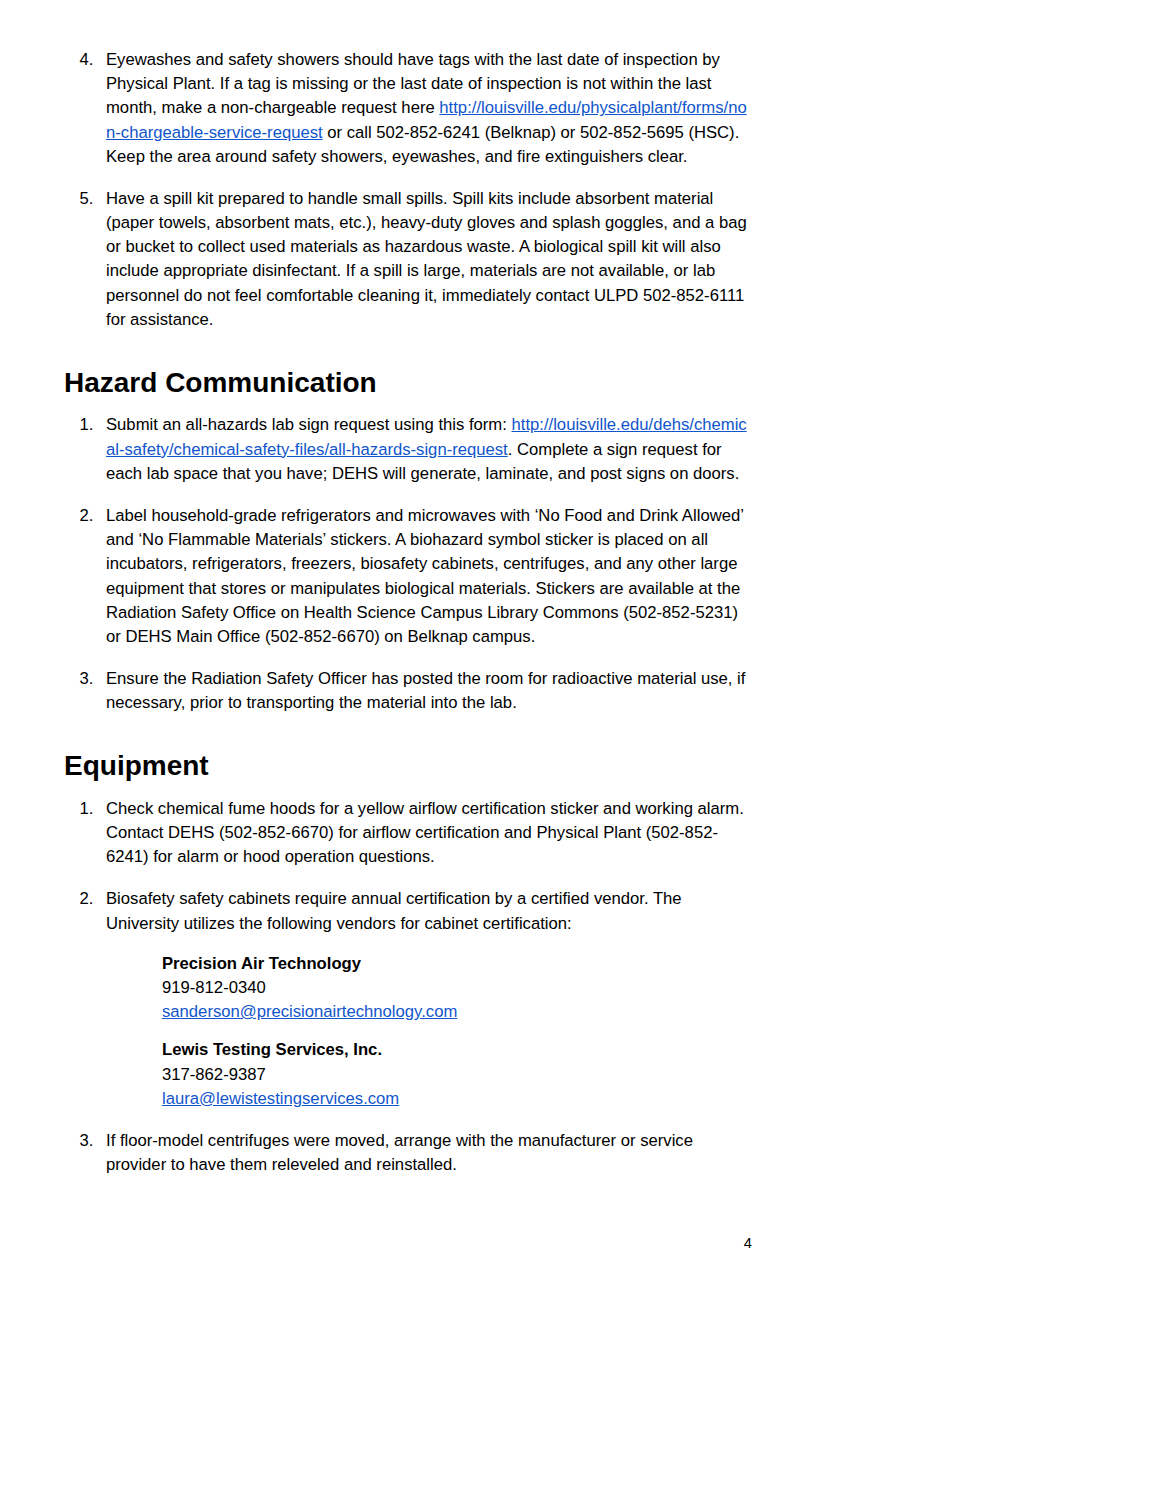Eyewashes and safety showers should have tags with the last date of inspection by Physical Plant. If a tag is missing or the last date of inspection is not within the last month, make a non-chargeable request here http://louisville.edu/physicalplant/forms/non-chargeable-service-request or call 502-852-6241 (Belknap) or 502-852-5695 (HSC). Keep the area around safety showers, eyewashes, and fire extinguishers clear.
Have a spill kit prepared to handle small spills. Spill kits include absorbent material (paper towels, absorbent mats, etc.), heavy-duty gloves and splash goggles, and a bag or bucket to collect used materials as hazardous waste. A biological spill kit will also include appropriate disinfectant. If a spill is large, materials are not available, or lab personnel do not feel comfortable cleaning it, immediately contact ULPD 502-852-6111 for assistance.
Hazard Communication
Submit an all-hazards lab sign request using this form: http://louisville.edu/dehs/chemical-safety/chemical-safety-files/all-hazards-sign-request. Complete a sign request for each lab space that you have; DEHS will generate, laminate, and post signs on doors.
Label household-grade refrigerators and microwaves with ‘No Food and Drink Allowed’ and ‘No Flammable Materials’ stickers. A biohazard symbol sticker is placed on all incubators, refrigerators, freezers, biosafety cabinets, centrifuges, and any other large equipment that stores or manipulates biological materials. Stickers are available at the Radiation Safety Office on Health Science Campus Library Commons (502-852-5231) or DEHS Main Office (502-852-6670) on Belknap campus.
Ensure the Radiation Safety Officer has posted the room for radioactive material use, if necessary, prior to transporting the material into the lab.
Equipment
Check chemical fume hoods for a yellow airflow certification sticker and working alarm. Contact DEHS (502-852-6670) for airflow certification and Physical Plant (502-852-6241) for alarm or hood operation questions.
Biosafety safety cabinets require annual certification by a certified vendor. The University utilizes the following vendors for cabinet certification:
Precision Air Technology
919-812-0340
sanderson@precisionairtechnology.com
Lewis Testing Services, Inc.
317-862-9387
laura@lewistestingservices.com
If floor-model centrifuges were moved, arrange with the manufacturer or service provider to have them releveled and reinstalled.
4